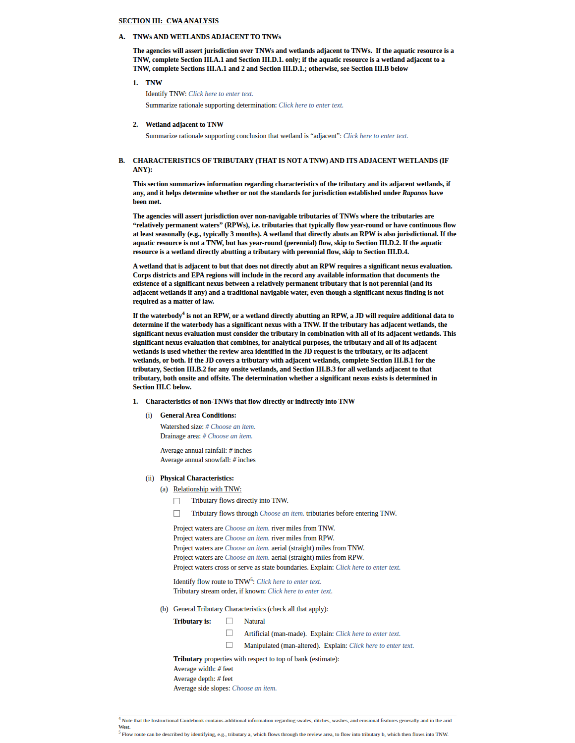SECTION III: CWA ANALYSIS
A.
TNWs AND WETLANDS ADJACENT TO TNWs
The agencies will assert jurisdiction over TNWs and wetlands adjacent to TNWs. If the aquatic resource is a TNW, complete Section III.A.1 and Section III.D.1. only; if the aquatic resource is a wetland adjacent to a TNW, complete Sections III.A.1 and 2 and Section III.D.1.; otherwise, see Section III.B below
1.
TNW
Identify TNW: Click here to enter text.
Summarize rationale supporting determination: Click here to enter text.
2.
Wetland adjacent to TNW
Summarize rationale supporting conclusion that wetland is “adjacent”: Click here to enter text.
B.
CHARACTERISTICS OF TRIBUTARY (THAT IS NOT A TNW) AND ITS ADJACENT WETLANDS (IF ANY):
This section summarizes information regarding characteristics of the tributary and its adjacent wetlands, if any, and it helps determine whether or not the standards for jurisdiction established under Rapanos have been met.
The agencies will assert jurisdiction over non-navigable tributaries of TNWs where the tributaries are “relatively permanent waters” (RPWs), i.e. tributaries that typically flow year-round or have continuous flow at least seasonally (e.g., typically 3 months). A wetland that directly abuts an RPW is also jurisdictional. If the aquatic resource is not a TNW, but has year-round (perennial) flow, skip to Section III.D.2. If the aquatic resource is a wetland directly abutting a tributary with perennial flow, skip to Section III.D.4.
A wetland that is adjacent to but that does not directly abut an RPW requires a significant nexus evaluation. Corps districts and EPA regions will include in the record any available information that documents the existence of a significant nexus between a relatively permanent tributary that is not perennial (and its adjacent wetlands if any) and a traditional navigable water, even though a significant nexus finding is not required as a matter of law.
If the waterbody4 is not an RPW, or a wetland directly abutting an RPW, a JD will require additional data to determine if the waterbody has a significant nexus with a TNW. If the tributary has adjacent wetlands, the significant nexus evaluation must consider the tributary in combination with all of its adjacent wetlands. This significant nexus evaluation that combines, for analytical purposes, the tributary and all of its adjacent wetlands is used whether the review area identified in the JD request is the tributary, or its adjacent wetlands, or both. If the JD covers a tributary with adjacent wetlands, complete Section III.B.1 for the tributary, Section III.B.2 for any onsite wetlands, and Section III.B.3 for all wetlands adjacent to that tributary, both onsite and offsite. The determination whether a significant nexus exists is determined in Section III.C below.
1.
Characteristics of non-TNWs that flow directly or indirectly into TNW
(i)
General Area Conditions:
Watershed size: # Choose an item.
Drainage area: # Choose an item.
Average annual rainfall: # inches
Average annual snowfall: # inches
(ii)
Physical Characteristics:
(a)
Relationship with TNW:
Tributary flows directly into TNW.
Tributary flows through Choose an item. tributaries before entering TNW.
Project waters are Choose an item. river miles from TNW.
Project waters are Choose an item. river miles from RPW.
Project waters are Choose an item. aerial (straight) miles from TNW.
Project waters are Choose an item. aerial (straight) miles from RPW.
Project waters cross or serve as state boundaries. Explain: Click here to enter text.
Identify flow route to TNW5: Click here to enter text.
Tributary stream order, if known: Click here to enter text.
(b)
General Tributary Characteristics (check all that apply):
Tributary is:
Natural
Artificial (man-made). Explain: Click here to enter text.
Manipulated (man-altered). Explain: Click here to enter text.
Tributary properties with respect to top of bank (estimate):
Average width: # feet
Average depth: # feet
Average side slopes: Choose an item.
4 Note that the Instructional Guidebook contains additional information regarding swales, ditches, washes, and erosional features generally and in the arid West.
5 Flow route can be described by identifying, e.g., tributary a, which flows through the review area, to flow into tributary b, which then flows into TNW.